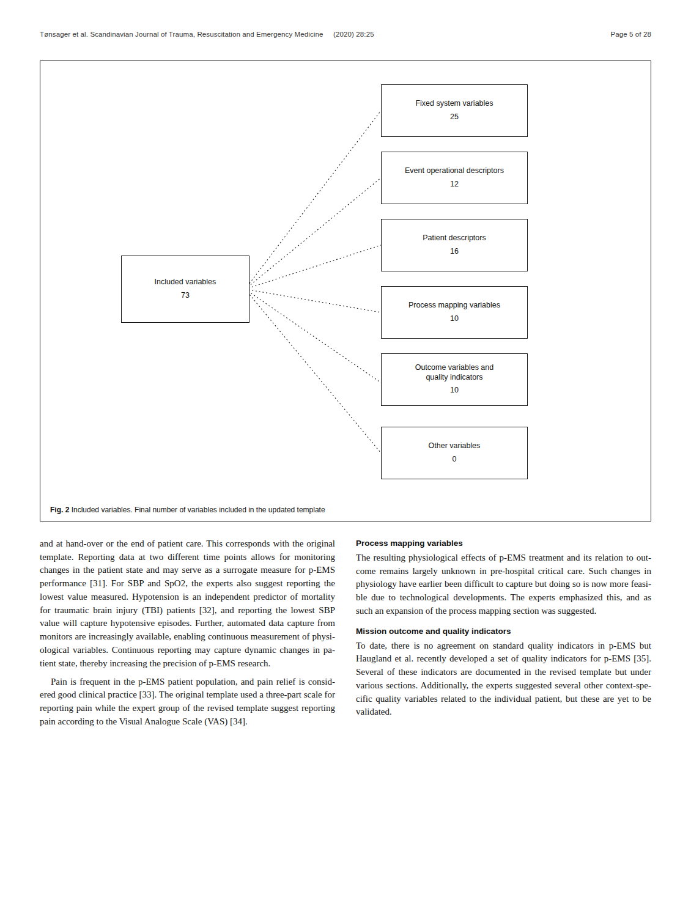Tønsager et al. Scandinavian Journal of Trauma, Resuscitation and Emergency Medicine (2020) 28:25
Page 5 of 28
Included variables
73
Fixed system variables
25
Event operational descriptors
12
Patient descriptors
16
Process mapping variables
10
Outcome variables and
quality indicators
10
Other variables
0
Fig. 2 Included variables. Final number of variables included in the updated template
and at hand-over or the end of patient care. This corresponds with the original template. Reporting data at two different time points allows for monitoring changes in the patient state and may serve as a surrogate measure for p-EMS performance [31]. For SBP and SpO2, the experts also suggest reporting the lowest value measured. Hypotension is an independent predictor of mortality for traumatic brain injury (TBI) patients [32], and reporting the lowest SBP value will capture hypotensive episodes. Further, automated data capture from monitors are increasingly available, enabling continuous measurement of physiological variables. Continuous reporting may capture dynamic changes in patient state, thereby increasing the precision of p-EMS research.
Pain is frequent in the p-EMS patient population, and pain relief is considered good clinical practice [33]. The original template used a three-part scale for reporting pain while the expert group of the revised template suggest reporting pain according to the Visual Analogue Scale (VAS) [34].
Process mapping variables
The resulting physiological effects of p-EMS treatment and its relation to outcome remains largely unknown in pre-hospital critical care. Such changes in physiology have earlier been difficult to capture but doing so is now more feasible due to technological developments. The experts emphasized this, and as such an expansion of the process mapping section was suggested.
Mission outcome and quality indicators
To date, there is no agreement on standard quality indicators in p-EMS but Haugland et al. recently developed a set of quality indicators for p-EMS [35]. Several of these indicators are documented in the revised template but under various sections. Additionally, the experts suggested several other context-specific quality variables related to the individual patient, but these are yet to be validated.